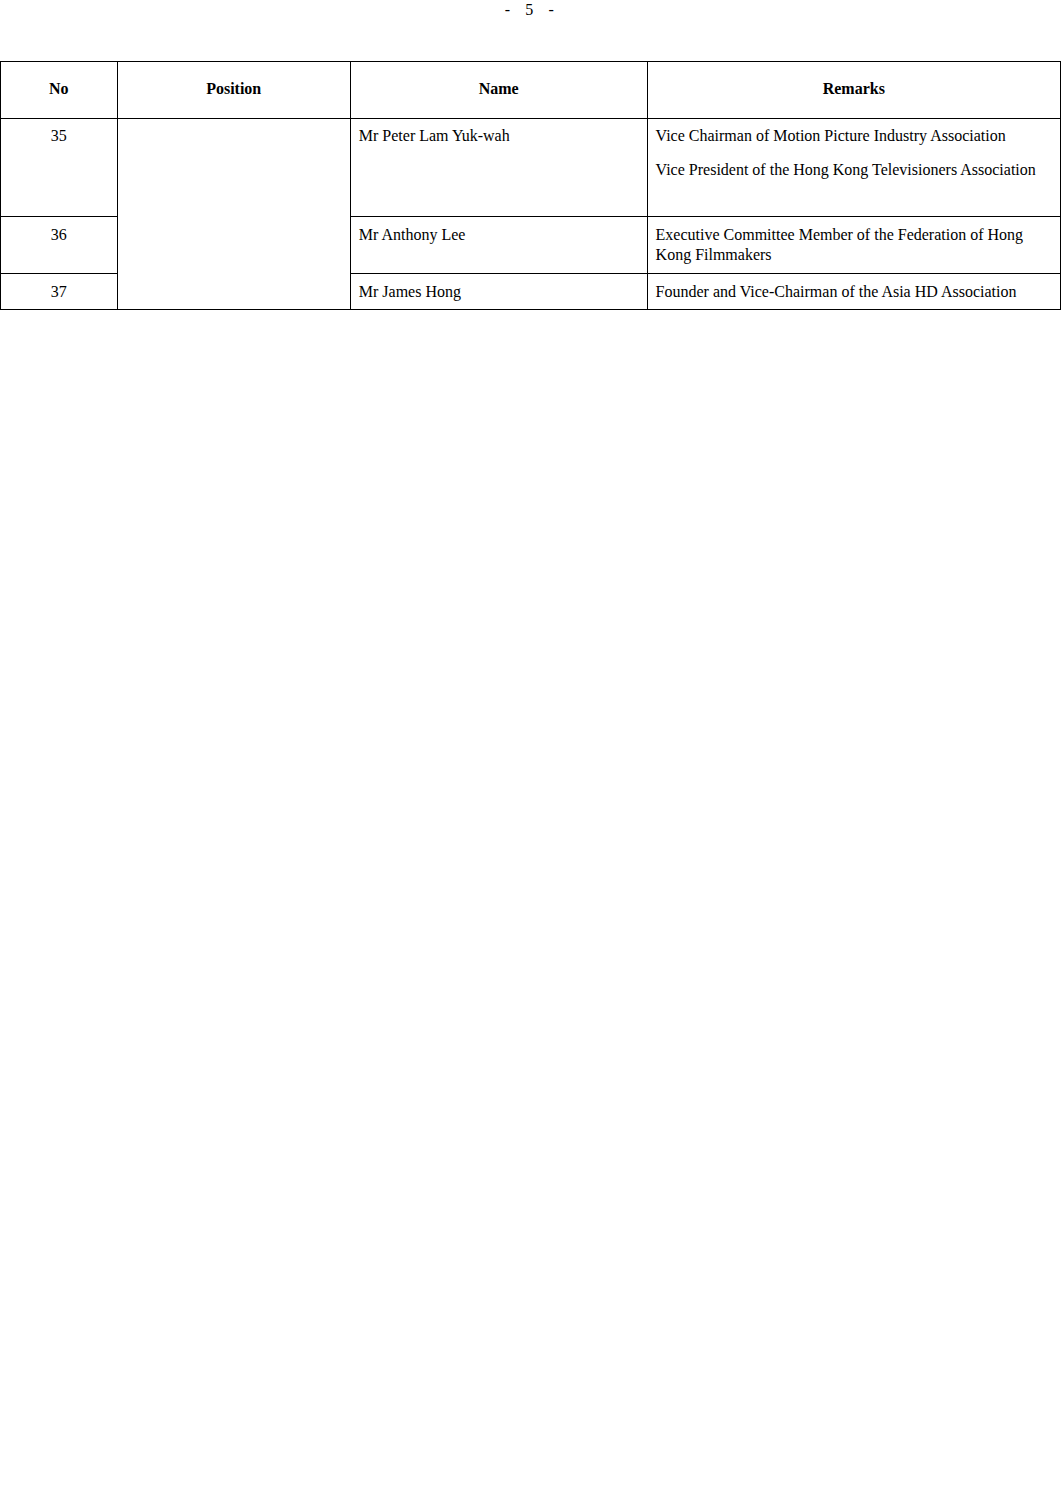- 5 -
| No | Position | Name | Remarks |
| --- | --- | --- | --- |
| 35 | | Mr Peter Lam Yuk-wah | Vice Chairman of Motion Picture Industry Association Vice President of the Hong Kong Televisioners Association |
| 36 | | Mr Anthony Lee | Executive Committee Member of the Federation of Hong Kong Filmmakers |
| 37 | | Mr James Hong | Founder and Vice-Chairman of the Asia HD Association |